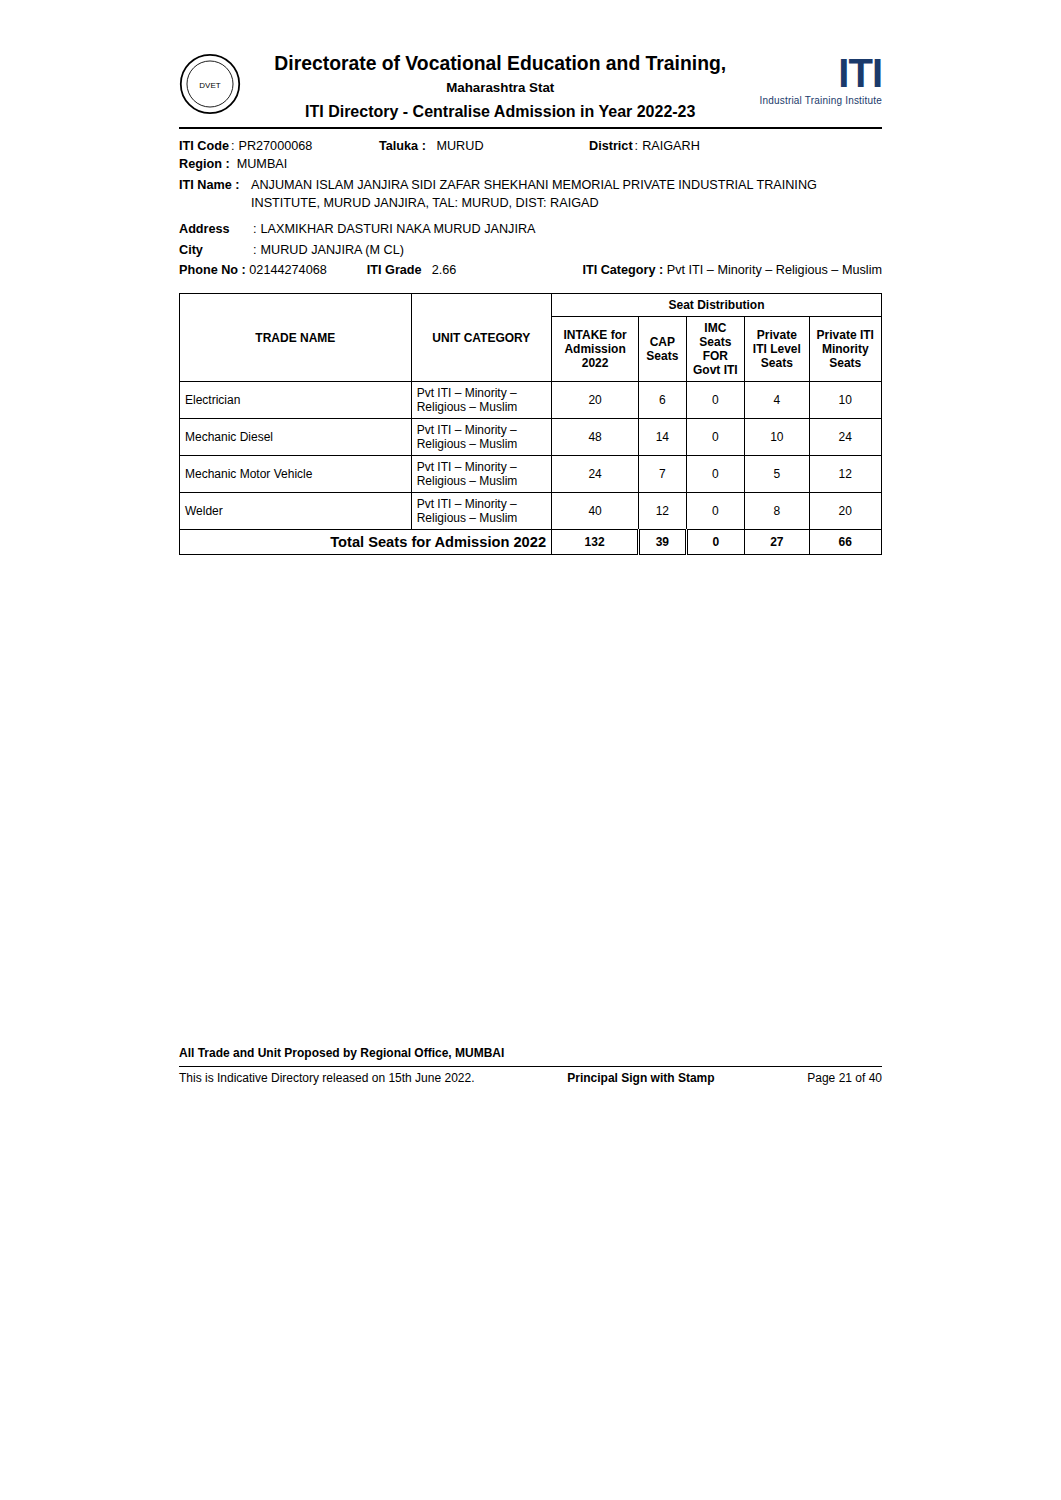Directorate of Vocational Education and Training, Maharashtra Stat
ITI Directory - Centralise Admission in Year 2022-23
ITI
Industrial Training Institute
ITI Code: PR27000068
Taluka : MURUD
District: RAIGARH
Region : MUMBAI
ITI Name :
ANJUMAN ISLAM JANJIRA SIDI ZAFAR SHEKHANI MEMORIAL PRIVATE INDUSTRIAL TRAINING INSTITUTE, MURUD JANJIRA, TAL: MURUD, DIST: RAIGAD
Address
: LAXMIKHAR DASTURI NAKA MURUD JANJIRA
City
: MURUD JANJIRA (M CL)
Phone No : 02144274068 ITI Grade 2.66 ITI Category : Pvt ITI – Minority – Religious – Muslim
| TRADE NAME | UNIT CATEGORY | Seat Distribution |
| --- | --- | --- |
| INTAKE for Admission 2022 | CAP Seats | IMC Seats FOR Govt ITI | Private ITI Level Seats | Private ITI Minority Seats |
| Electrician | Pvt ITI – Minority – Religious – Muslim | 20 | 6 | 0 | 4 | 10 |
| Mechanic Diesel | Pvt ITI – Minority – Religious – Muslim | 48 | 14 | 0 | 10 | 24 |
| Mechanic Motor Vehicle | Pvt ITI – Minority – Religious – Muslim | 24 | 7 | 0 | 5 | 12 |
| Welder | Pvt ITI – Minority – Religious – Muslim | 40 | 12 | 0 | 8 | 20 |
| Total Seats for Admission 2022 | 132 | 39 | 0 | 27 | 66 |
All Trade and Unit Proposed by Regional Office, MUMBAI
This is Indicative Directory released on 15th June 2022.
Principal Sign with Stamp
Page 21 of 40